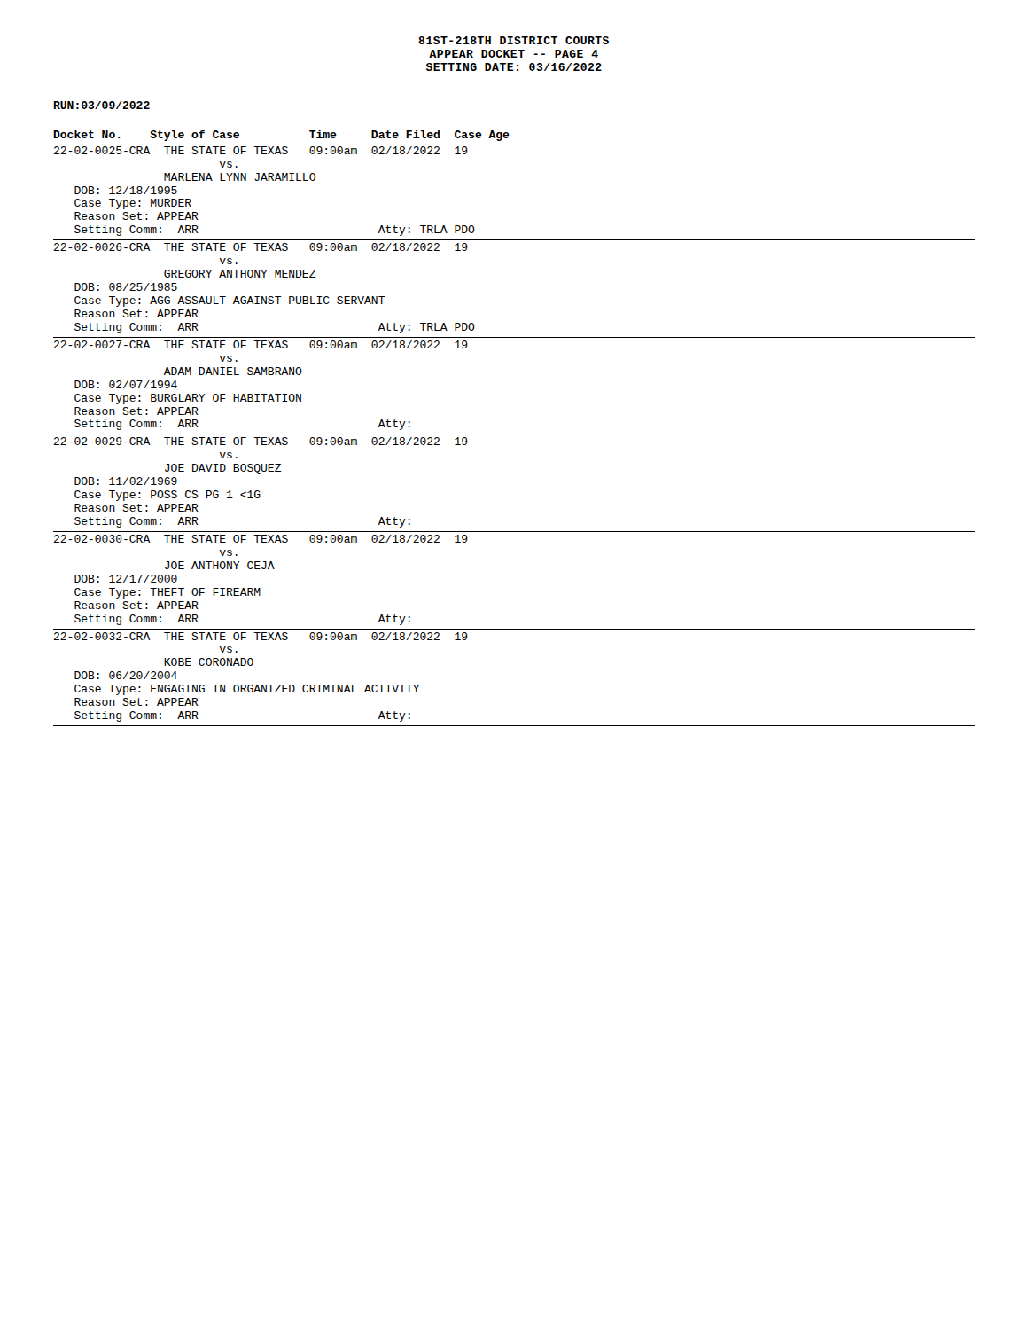81ST-218TH DISTRICT COURTS
APPEAR DOCKET -- PAGE 4
SETTING DATE: 03/16/2022
RUN:03/09/2022
Docket No. Style of Case Time Date Filed Case Age
22-02-0025-CRA THE STATE OF TEXAS 09:00am 02/18/2022 19 vs. MARLENA LYNN JARAMILLO DOB: 12/18/1995 Case Type: MURDER Reason Set: APPEAR Setting Comm: ARR Atty: TRLA PDO
22-02-0026-CRA THE STATE OF TEXAS 09:00am 02/18/2022 19 vs. GREGORY ANTHONY MENDEZ DOB: 08/25/1985 Case Type: AGG ASSAULT AGAINST PUBLIC SERVANT Reason Set: APPEAR Setting Comm: ARR Atty: TRLA PDO
22-02-0027-CRA THE STATE OF TEXAS 09:00am 02/18/2022 19 vs. ADAM DANIEL SAMBRANO DOB: 02/07/1994 Case Type: BURGLARY OF HABITATION Reason Set: APPEAR Setting Comm: ARR Atty:
22-02-0029-CRA THE STATE OF TEXAS 09:00am 02/18/2022 19 vs. JOE DAVID BOSQUEZ DOB: 11/02/1969 Case Type: POSS CS PG 1 <1G Reason Set: APPEAR Setting Comm: ARR Atty:
22-02-0030-CRA THE STATE OF TEXAS 09:00am 02/18/2022 19 vs. JOE ANTHONY CEJA DOB: 12/17/2000 Case Type: THEFT OF FIREARM Reason Set: APPEAR Setting Comm: ARR Atty:
22-02-0032-CRA THE STATE OF TEXAS 09:00am 02/18/2022 19 vs. KOBE CORONADO DOB: 06/20/2004 Case Type: ENGAGING IN ORGANIZED CRIMINAL ACTIVITY Reason Set: APPEAR Setting Comm: ARR Atty: